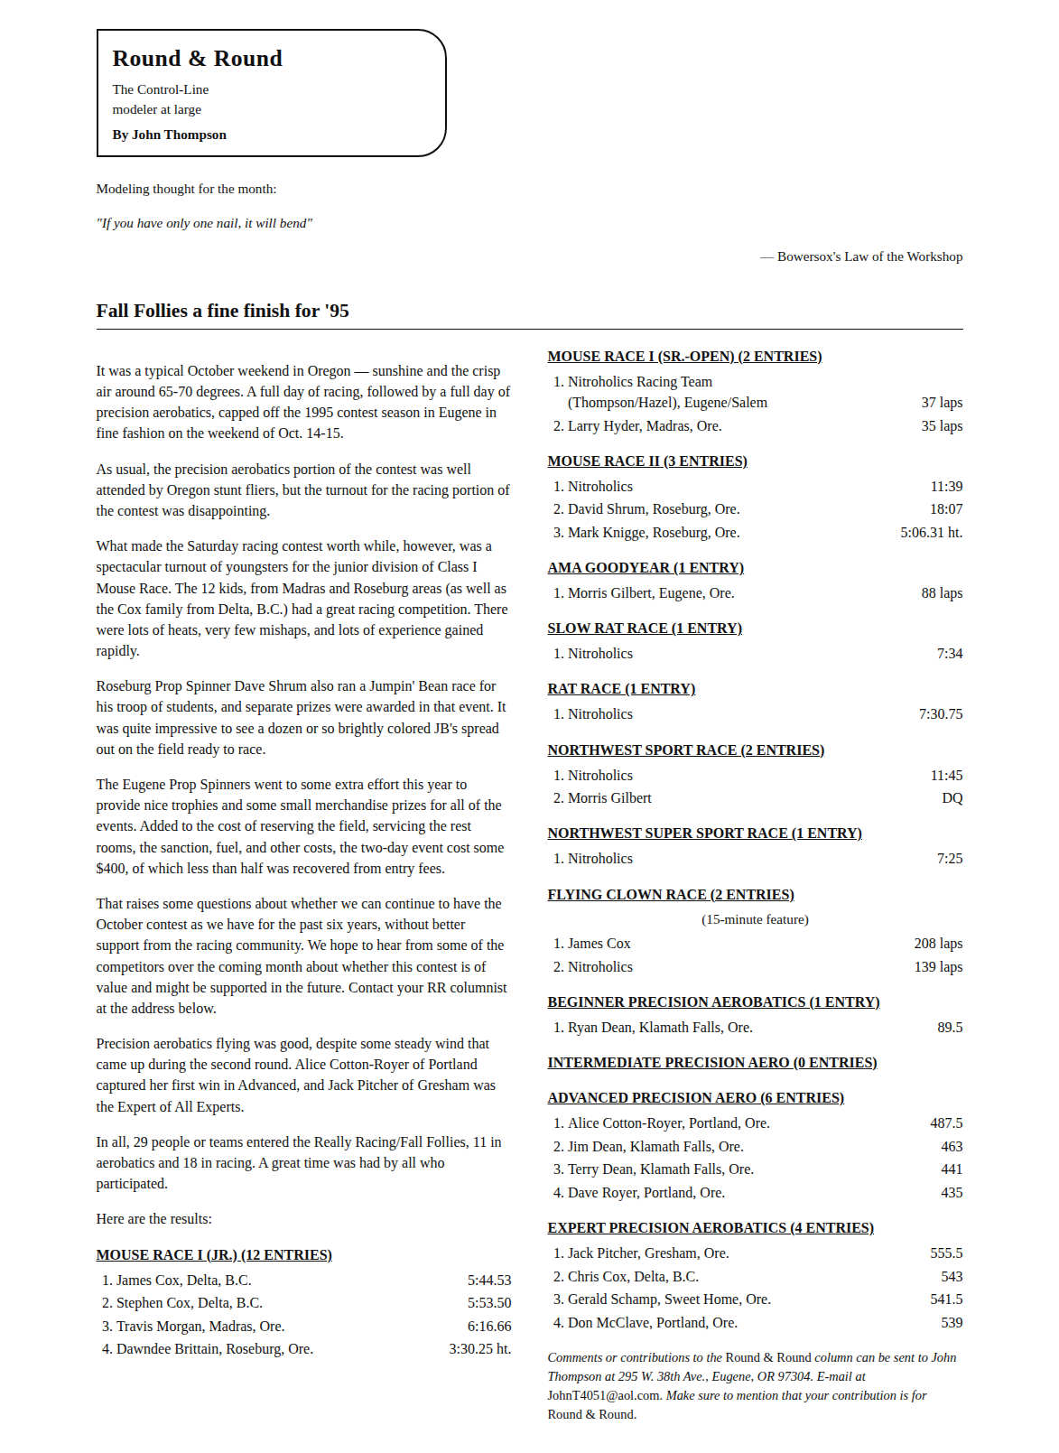Round & Round
The Control-Line
modeler at large
By John Thompson
Modeling thought for the month:
"If you have only one nail, it will bend"
— Bowersox's Law of the Workshop
Fall Follies a fine finish for '95
It was a typical October weekend in Oregon — sunshine and the crisp air around 65-70 degrees. A full day of racing, followed by a full day of precision aerobatics, capped off the 1995 contest season in Eugene in fine fashion on the weekend of Oct. 14-15.
As usual, the precision aerobatics portion of the contest was well attended by Oregon stunt fliers, but the turnout for the racing portion of the contest was disappointing.
What made the Saturday racing contest worth while, however, was a spectacular turnout of youngsters for the junior division of Class I Mouse Race. The 12 kids, from Madras and Roseburg areas (as well as the Cox family from Delta, B.C.) had a great racing competition. There were lots of heats, very few mishaps, and lots of experience gained rapidly.
Roseburg Prop Spinner Dave Shrum also ran a Jumpin' Bean race for his troop of students, and separate prizes were awarded in that event. It was quite impressive to see a dozen or so brightly colored JB's spread out on the field ready to race.
The Eugene Prop Spinners went to some extra effort this year to provide nice trophies and some small merchandise prizes for all of the events. Added to the cost of reserving the field, servicing the rest rooms, the sanction, fuel, and other costs, the two-day event cost some $400, of which less than half was recovered from entry fees.
That raises some questions about whether we can continue to have the October contest as we have for the past six years, without better support from the racing community. We hope to hear from some of the competitors over the coming month about whether this contest is of value and might be supported in the future. Contact your RR columnist at the address below.
Precision aerobatics flying was good, despite some steady wind that came up during the second round. Alice Cotton-Royer of Portland captured her first win in Advanced, and Jack Pitcher of Gresham was the Expert of All Experts.
In all, 29 people or teams entered the Really Racing/Fall Follies, 11 in aerobatics and 18 in racing. A great time was had by all who participated.
Here are the results:
Mouse Race I (Jr.) (12 entries)
James Cox, Delta, B.C. 5:44.53
Stephen Cox, Delta, B.C. 5:53.50
Travis Morgan, Madras, Ore. 6:16.66
Dawndee Brittain, Roseburg, Ore. 3:30.25 ht.
Mouse Race I (Sr.-Open) (2 entries)
Nitroholics Racing Team
(Thompson/Hazel), Eugene/Salem 37 laps
Larry Hyder, Madras, Ore. 35 laps
Mouse Race II (3 entries)
Nitroholics 11:39
David Shrum, Roseburg, Ore. 18:07
Mark Knigge, Roseburg, Ore. 5:06.31 ht.
AMA Goodyear (1 entry)
Morris Gilbert, Eugene, Ore. 88 laps
Slow Rat Race (1 entry)
Nitroholics 7:34
Rat Race (1 entry)
Nitroholics 7:30.75
Northwest Sport Race (2 entries)
Nitroholics 11:45
Morris Gilbert DQ
Northwest Super Sport Race (1 entry)
Nitroholics 7:25
Flying Clown Race (2 entries)
(15-minute feature)
James Cox 208 laps
Nitroholics 139 laps
Beginner Precision Aerobatics (1 entry)
Ryan Dean, Klamath Falls, Ore. 89.5
Intermediate Precision Aero (0 entries)
Advanced Precision Aero (6 entries)
Alice Cotton-Royer, Portland, Ore. 487.5
Jim Dean, Klamath Falls, Ore. 463
Terry Dean, Klamath Falls, Ore. 441
Dave Royer, Portland, Ore. 435
Expert Precision Aerobatics (4 entries)
Jack Pitcher, Gresham, Ore. 555.5
Chris Cox, Delta, B.C. 543
Gerald Schamp, Sweet Home, Ore. 541.5
Don McClave, Portland, Ore. 539
Comments or contributions to the Round & Round column can be sent to John Thompson at 295 W. 38th Ave., Eugene, OR 97304. E-mail at JohnT4051@aol.com. Make sure to mention that your contribution is for Round & Round.